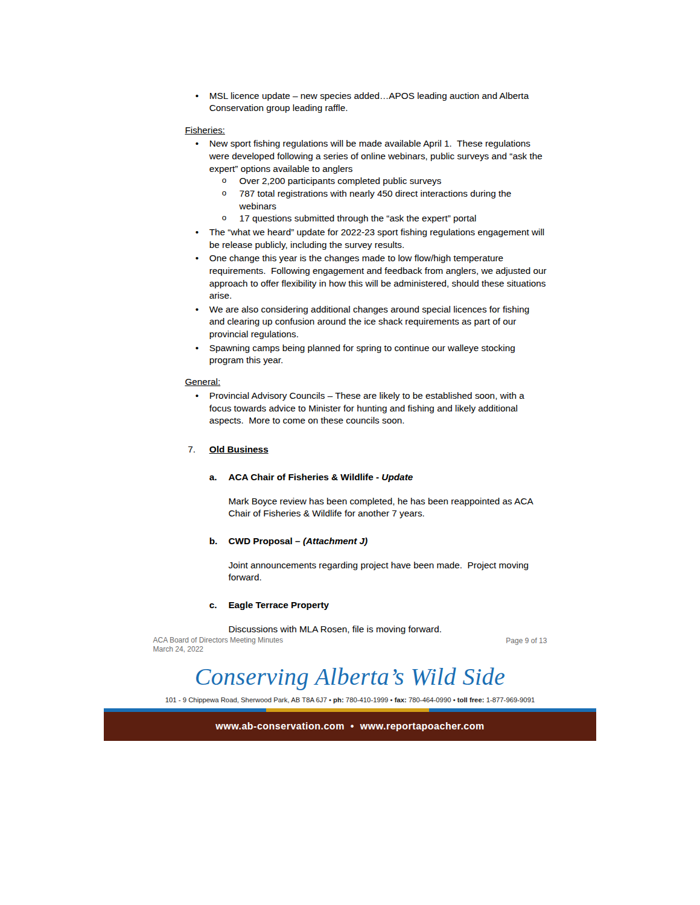MSL licence update – new species added…APOS leading auction and Alberta Conservation group leading raffle.
Fisheries:
New sport fishing regulations will be made available April 1. These regulations were developed following a series of online webinars, public surveys and “ask the expert” options available to anglers
Over 2,200 participants completed public surveys
787 total registrations with nearly 450 direct interactions during the webinars
17 questions submitted through the “ask the expert” portal
The “what we heard” update for 2022-23 sport fishing regulations engagement will be release publicly, including the survey results.
One change this year is the changes made to low flow/high temperature requirements. Following engagement and feedback from anglers, we adjusted our approach to offer flexibility in how this will be administered, should these situations arise.
We are also considering additional changes around special licences for fishing and clearing up confusion around the ice shack requirements as part of our provincial regulations.
Spawning camps being planned for spring to continue our walleye stocking program this year.
General:
Provincial Advisory Councils – These are likely to be established soon, with a focus towards advice to Minister for hunting and fishing and likely additional aspects. More to come on these councils soon.
7.
Old Business
a.
ACA Chair of Fisheries & Wildlife - Update
Mark Boyce review has been completed, he has been reappointed as ACA Chair of Fisheries & Wildlife for another 7 years.
b.
CWD Proposal – (Attachment J)
Joint announcements regarding project have been made. Project moving forward.
c.
Eagle Terrace Property
Discussions with MLA Rosen, file is moving forward.
ACA Board of Directors Meeting Minutes
March 24, 2022
Page 9 of 13
Conserving Alberta’s Wild Side
101 - 9 Chippewa Road, Sherwood Park, AB T8A 6J7 • ph: 780-410-1999 • fax: 780-464-0990 • toll free: 1-877-969-9091
www.ab-conservation.com • www.reportapoacher.com